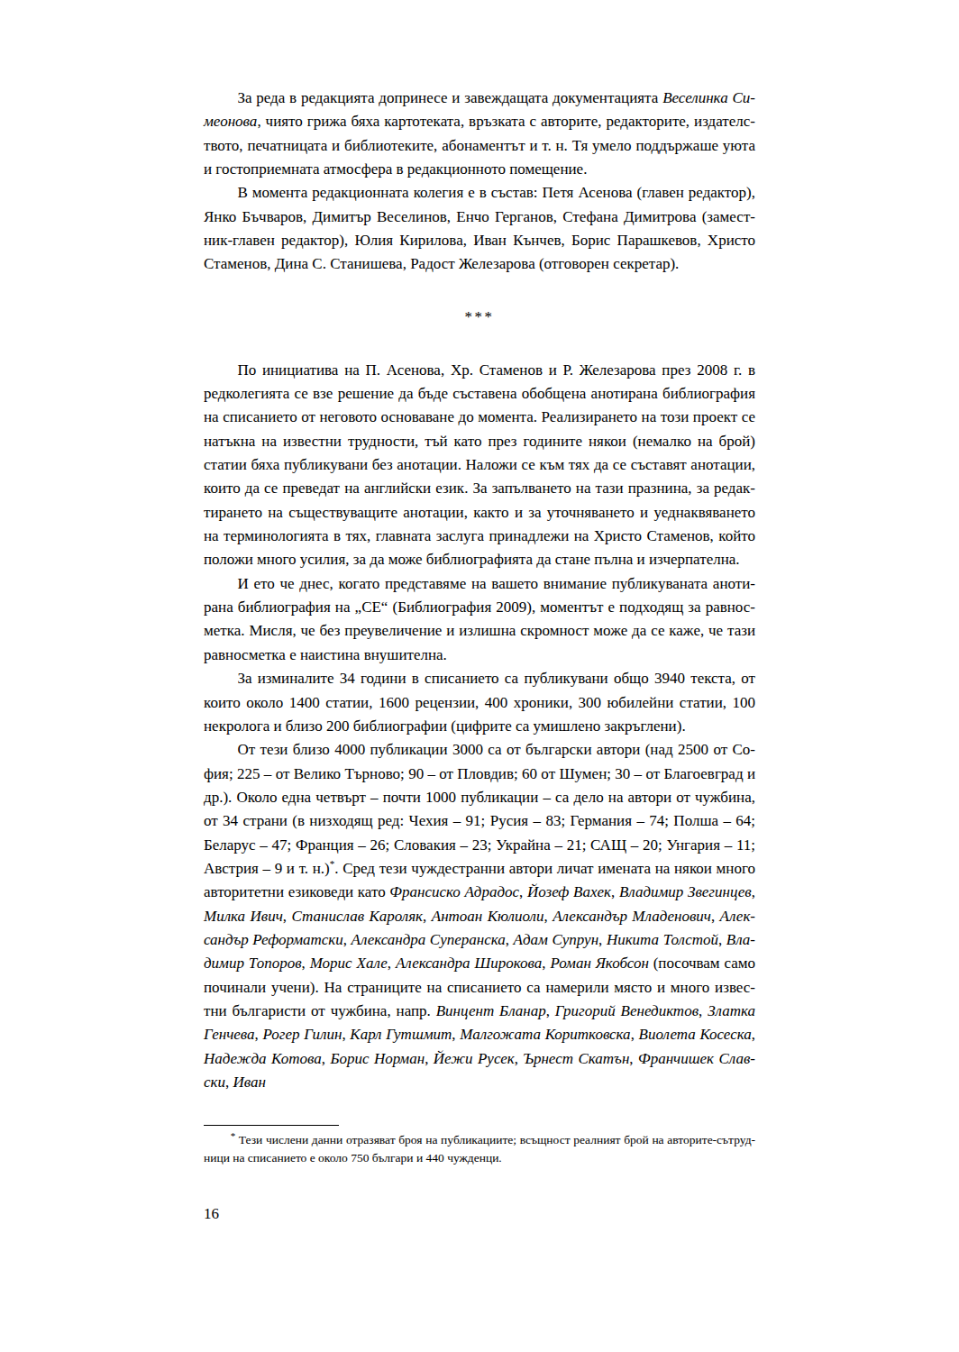За реда в редакцията допринесе и завеждащата документацията Веселинка Симеонова, чиято грижа бяха картотеката, връзката с авторите, редакторите, издателството, печатницата и библиотеките, абонаментът и т. н. Тя умело поддържаше уюта и гостоприемната атмосфера в редакционното помещение.
В момента редакционната колегия е в състав: Петя Асенова (главен редактор), Янко Бъчваров, Димитър Веселинов, Енчо Герганов, Стефана Димитрова (заместник-главен редактор), Юлия Кирилова, Иван Кънчев, Борис Парашкевов, Христо Стаменов, Дина С. Станишева, Радост Железарова (отговорен секретар).
***
По инициатива на П. Асенова, Хр. Стаменов и Р. Железарова през 2008 г. в редколегията се взе решение да бъде съставена обобщена анотирана библиография на списанието от неговото основаване до момента. Реализирането на този проект се натъкна на известни трудности, тъй като през годините някои (немалко на брой) статии бяха публикувани без анотации. Наложи се към тях да се съставят анотации, които да се преведат на английски език. За запълването на тази празнина, за редактирането на съществуващите анотации, както и за уточняването и уеднаквяването на терминологията в тях, главната заслуга принадлежи на Христо Стаменов, който положи много усилия, за да може библиографията да стане пълна и изчерпателна.
И ето че днес, когато представяме на вашето внимание публикуваната анотирана библиография на „СЕ“ (Библиография 2009), моментът е подходящ за равносметка. Мисля, че без преувеличение и излишна скромност може да се каже, че тази равносметка е наистина внушителна.
За изминалите 34 години в списанието са публикувани общо 3940 текста, от които около 1400 статии, 1600 рецензии, 400 хроники, 300 юбилейни статии, 100 некролога и близо 200 библиографии (цифрите са умишлено закръглени).
От тези близо 4000 публикации 3000 са от български автори (над 2500 от София; 225 – от Велико Търново; 90 – от Пловдив; 60 от Шумен; 30 – от Благоевград и др.). Около една четвърт – почти 1000 публикации – са дело на автори от чужбина, от 34 страни (в низходящ ред: Чехия – 91; Русия – 83; Германия – 74; Полша – 64; Беларус – 47; Франция – 26; Словакия – 23; Украйна – 21; САЩ – 20; Унгария – 11; Австрия – 9 и т. н.)*. Сред тези чуждестранни автори личат имената на някои много авторитетни езиковеди като Франсиско Адрадос, Йозеф Вахек, Владимир Звегинцев, Милка Ивич, Станислав Кароляк, Антоан Кюлиоли, Александър Младенович, Александър Реформатски, Александра Суперанска, Адам Супрун, Никита Толстой, Владимир Топоров, Морис Хале, Александра Широкова, Роман Якобсон (посочвам само починали учени). На страниците на списанието са намерили място и много известни българисти от чужбина, напр. Винцент Бланар, Григорий Венедиктов, Златка Генчева, Рогер Гилин, Карл Гутшмит, Малгожата Коритковска, Виолета Косеска, Надежда Котова, Борис Норман, Йежи Русек, Ърнест Скатън, Франчишек Славски, Иван
* Тези числени данни отразяват броя на публикациите; всъщност реалният брой на авторите-сътрудници на списанието е около 750 българи и 440 чужденци.
16